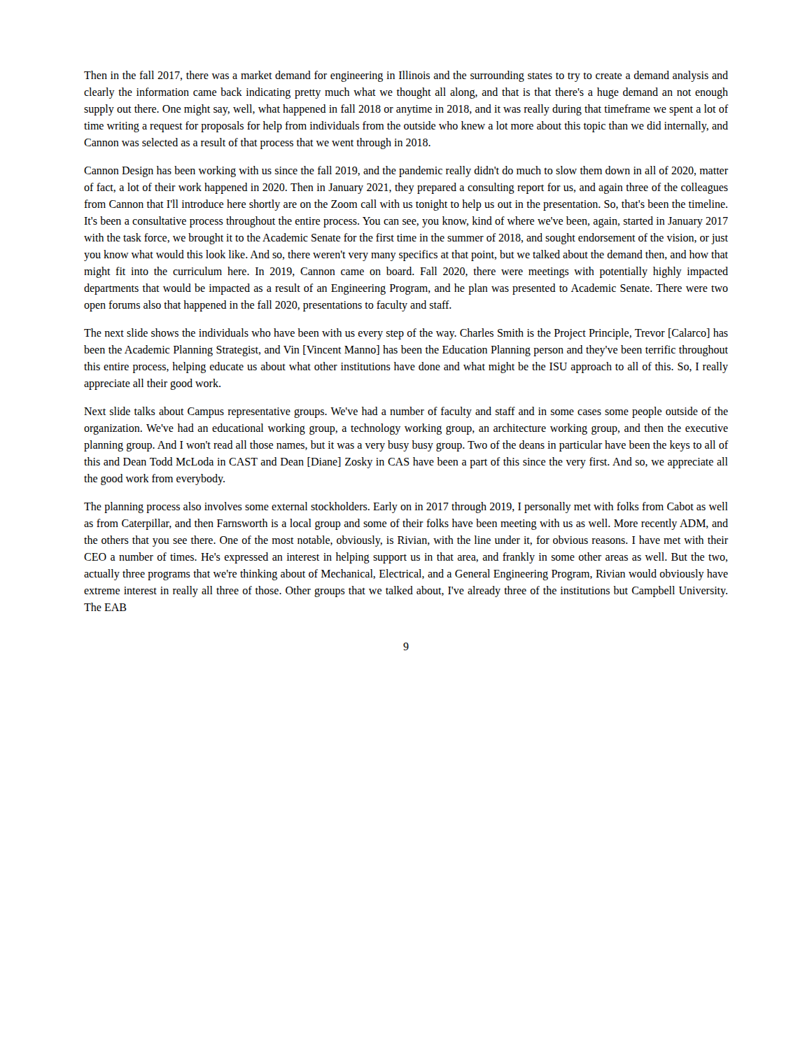Then in the fall 2017, there was a market demand for engineering in Illinois and the surrounding states to try to create a demand analysis and clearly the information came back indicating pretty much what we thought all along, and that is that there's a huge demand an not enough supply out there. One might say, well, what happened in fall 2018 or anytime in 2018, and it was really during that timeframe we spent a lot of time writing a request for proposals for help from individuals from the outside who knew a lot more about this topic than we did internally, and Cannon was selected as a result of that process that we went through in 2018.
Cannon Design has been working with us since the fall 2019, and the pandemic really didn't do much to slow them down in all of 2020, matter of fact, a lot of their work happened in 2020. Then in January 2021, they prepared a consulting report for us, and again three of the colleagues from Cannon that I'll introduce here shortly are on the Zoom call with us tonight to help us out in the presentation. So, that's been the timeline. It's been a consultative process throughout the entire process. You can see, you know, kind of where we've been, again, started in January 2017 with the task force, we brought it to the Academic Senate for the first time in the summer of 2018, and sought endorsement of the vision, or just you know what would this look like. And so, there weren't very many specifics at that point, but we talked about the demand then, and how that might fit into the curriculum here. In 2019, Cannon came on board. Fall 2020, there were meetings with potentially highly impacted departments that would be impacted as a result of an Engineering Program, and he plan was presented to Academic Senate. There were two open forums also that happened in the fall 2020, presentations to faculty and staff.
The next slide shows the individuals who have been with us every step of the way. Charles Smith is the Project Principle, Trevor [Calarco] has been the Academic Planning Strategist, and Vin [Vincent Manno] has been the Education Planning person and they've been terrific throughout this entire process, helping educate us about what other institutions have done and what might be the ISU approach to all of this. So, I really appreciate all their good work.
Next slide talks about Campus representative groups. We've had a number of faculty and staff and in some cases some people outside of the organization. We've had an educational working group, a technology working group, an architecture working group, and then the executive planning group. And I won't read all those names, but it was a very busy busy group. Two of the deans in particular have been the keys to all of this and Dean Todd McLoda in CAST and Dean [Diane] Zosky in CAS have been a part of this since the very first. And so, we appreciate all the good work from everybody.
The planning process also involves some external stockholders. Early on in 2017 through 2019, I personally met with folks from Cabot as well as from Caterpillar, and then Farnsworth is a local group and some of their folks have been meeting with us as well. More recently ADM, and the others that you see there. One of the most notable, obviously, is Rivian, with the line under it, for obvious reasons. I have met with their CEO a number of times. He's expressed an interest in helping support us in that area, and frankly in some other areas as well. But the two, actually three programs that we're thinking about of Mechanical, Electrical, and a General Engineering Program, Rivian would obviously have extreme interest in really all three of those. Other groups that we talked about, I've already three of the institutions but Campbell University. The EAB
9